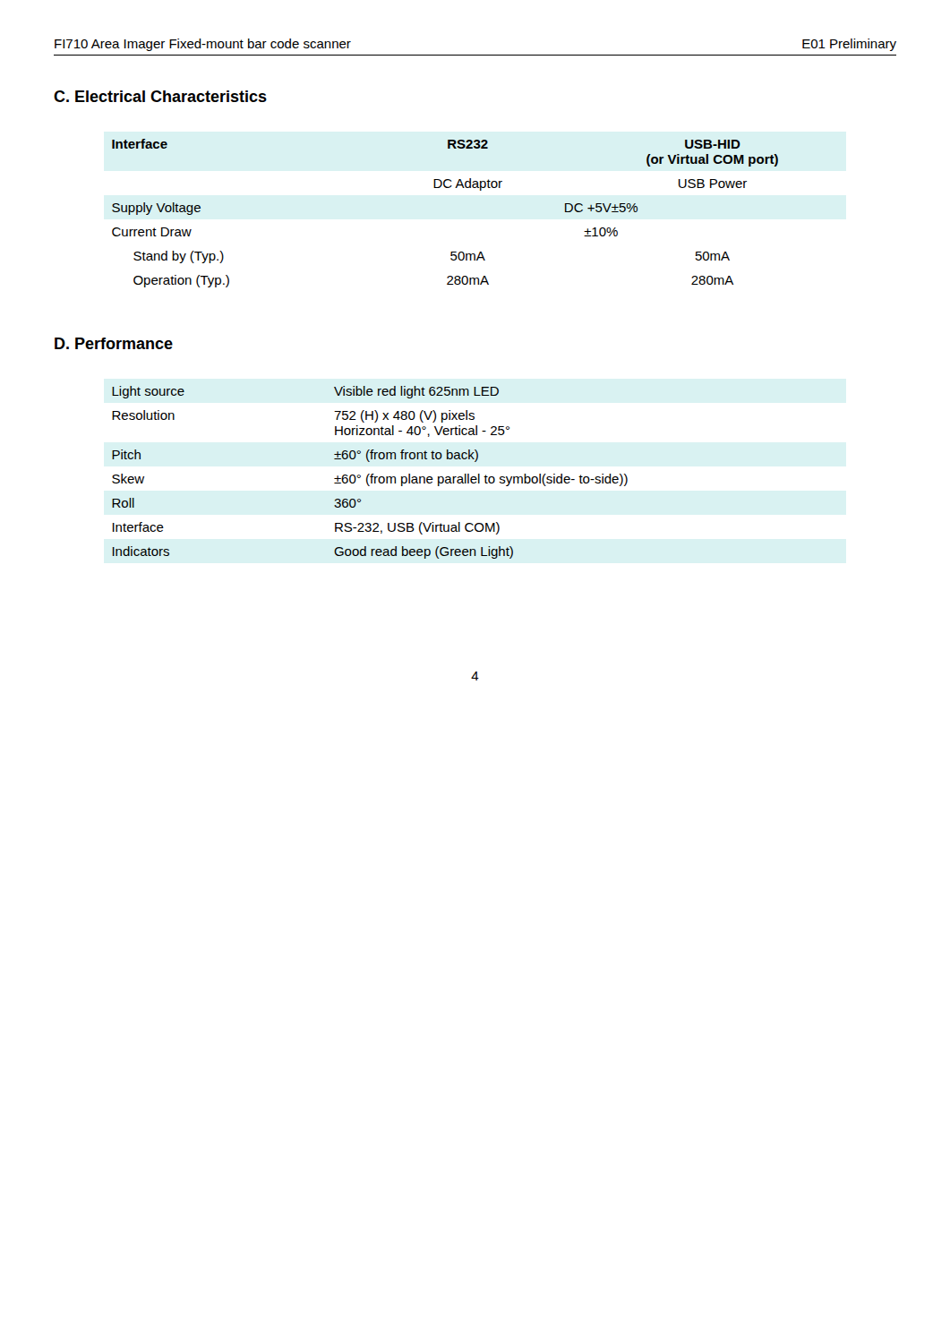FI710 Area Imager Fixed-mount bar code scanner E01 Preliminary
C. Electrical Characteristics
| Interface | RS232 | USB-HID (or Virtual COM port) |
| --- | --- | --- |
| | DC Adaptor | USB Power |
| Supply Voltage | DC +5V±5% |
| Current Draw | ±10% |
| Stand by (Typ.) | 50mA | 50mA |
| Operation (Typ.) | 280mA | 280mA |
D. Performance
| Light source | Visible red light 625nm LED |
| Resolution | 752 (H) x 480 (V) pixels Horizontal - 40°, Vertical - 25° |
| Pitch | ±60° (from front to back) |
| Skew | ±60° (from plane parallel to symbol(side- to-side)) |
| Roll | 360° |
| Interface | RS-232, USB (Virtual COM) |
| Indicators | Good read beep (Green Light) |
4